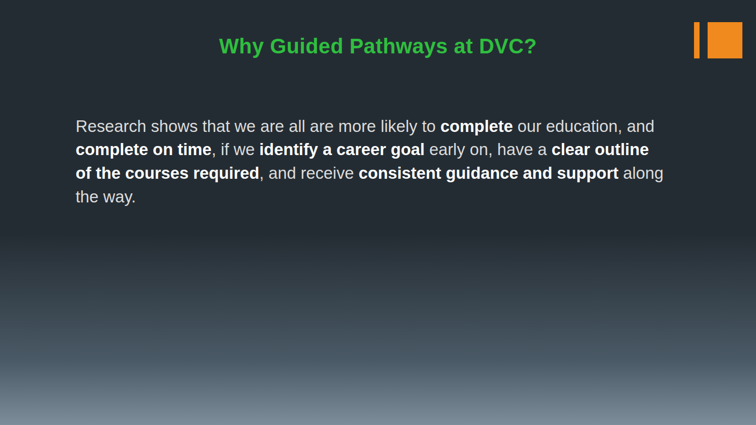Why Guided Pathways at DVC?
Research shows that we are all are more likely to complete our education, and complete on time, if we identify a career goal early on, have a clear outline of the courses required, and receive consistent guidance and support along the way.